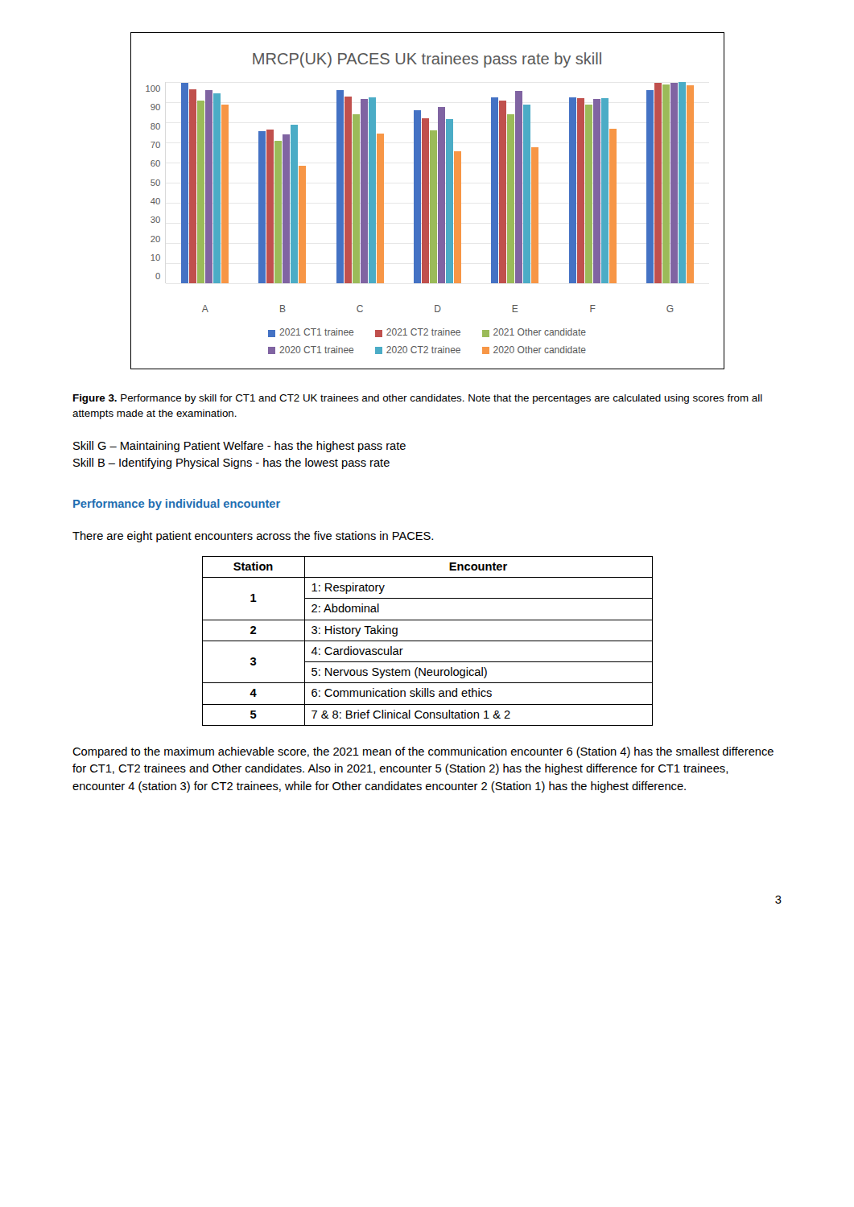MRCP(UK) PACES UK trainees pass rate by skill
100
90
80
70
60
50
40
30
20
10
0
ABCDEFG
2021 CT1 trainee 2021 CT2 trainee 2021 Other candidate
2020 CT1 trainee 2020 CT2 trainee 2020 Other candidate
Figure 3. Performance by skill for CT1 and CT2 UK trainees and other candidates. Note that the percentages are calculated using scores from all attempts made at the examination.
Skill G – Maintaining Patient Welfare - has the highest pass rate
Skill B – Identifying Physical Signs - has the lowest pass rate
Performance by individual encounter
There are eight patient encounters across the five stations in PACES.
| Station | Encounter |
| --- | --- |
| 1 | 1: Respiratory |
| 2: Abdominal |
| 2 | 3: History Taking |
| 3 | 4: Cardiovascular |
| 5: Nervous System (Neurological) |
| 4 | 6: Communication skills and ethics |
| 5 | 7 & 8: Brief Clinical Consultation 1 & 2 |
Compared to the maximum achievable score, the 2021 mean of the communication encounter 6 (Station 4) has the smallest difference for CT1, CT2 trainees and Other candidates. Also in 2021, encounter 5 (Station 2) has the highest difference for CT1 trainees, encounter 4 (station 3) for CT2 trainees, while for Other candidates encounter 2 (Station 1) has the highest difference.
3